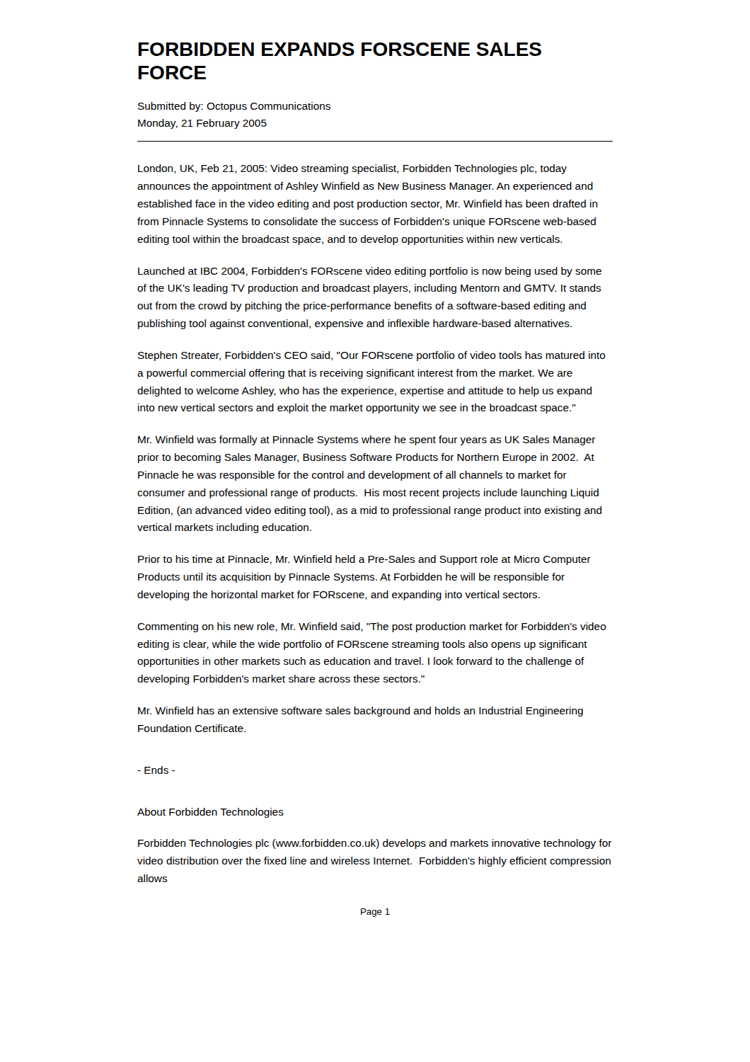FORBIDDEN EXPANDS FORSCENE SALES FORCE
Submitted by: Octopus Communications
Monday, 21 February 2005
London, UK, Feb 21, 2005: Video streaming specialist, Forbidden Technologies plc, today announces the appointment of Ashley Winfield as New Business Manager. An experienced and established face in the video editing and post production sector, Mr. Winfield has been drafted in from Pinnacle Systems to consolidate the success of Forbidden's unique FORscene web-based editing tool within the broadcast space, and to develop opportunities within new verticals.
Launched at IBC 2004, Forbidden's FORscene video editing portfolio is now being used by some of the UK's leading TV production and broadcast players, including Mentorn and GMTV. It stands out from the crowd by pitching the price-performance benefits of a software-based editing and publishing tool against conventional, expensive and inflexible hardware-based alternatives.
Stephen Streater, Forbidden's CEO said, "Our FORscene portfolio of video tools has matured into a powerful commercial offering that is receiving significant interest from the market. We are delighted to welcome Ashley, who has the experience, expertise and attitude to help us expand into new vertical sectors and exploit the market opportunity we see in the broadcast space."
Mr. Winfield was formally at Pinnacle Systems where he spent four years as UK Sales Manager prior to becoming Sales Manager, Business Software Products for Northern Europe in 2002. At Pinnacle he was responsible for the control and development of all channels to market for consumer and professional range of products. His most recent projects include launching Liquid Edition, (an advanced video editing tool), as a mid to professional range product into existing and vertical markets including education.
Prior to his time at Pinnacle, Mr. Winfield held a Pre-Sales and Support role at Micro Computer Products until its acquisition by Pinnacle Systems. At Forbidden he will be responsible for developing the horizontal market for FORscene, and expanding into vertical sectors.
Commenting on his new role, Mr. Winfield said, "The post production market for Forbidden's video editing is clear, while the wide portfolio of FORscene streaming tools also opens up significant opportunities in other markets such as education and travel. I look forward to the challenge of developing Forbidden's market share across these sectors."
Mr. Winfield has an extensive software sales background and holds an Industrial Engineering Foundation Certificate.
- Ends -
About Forbidden Technologies
Forbidden Technologies plc (www.forbidden.co.uk) develops and markets innovative technology for video distribution over the fixed line and wireless Internet. Forbidden's highly efficient compression allows
Page 1